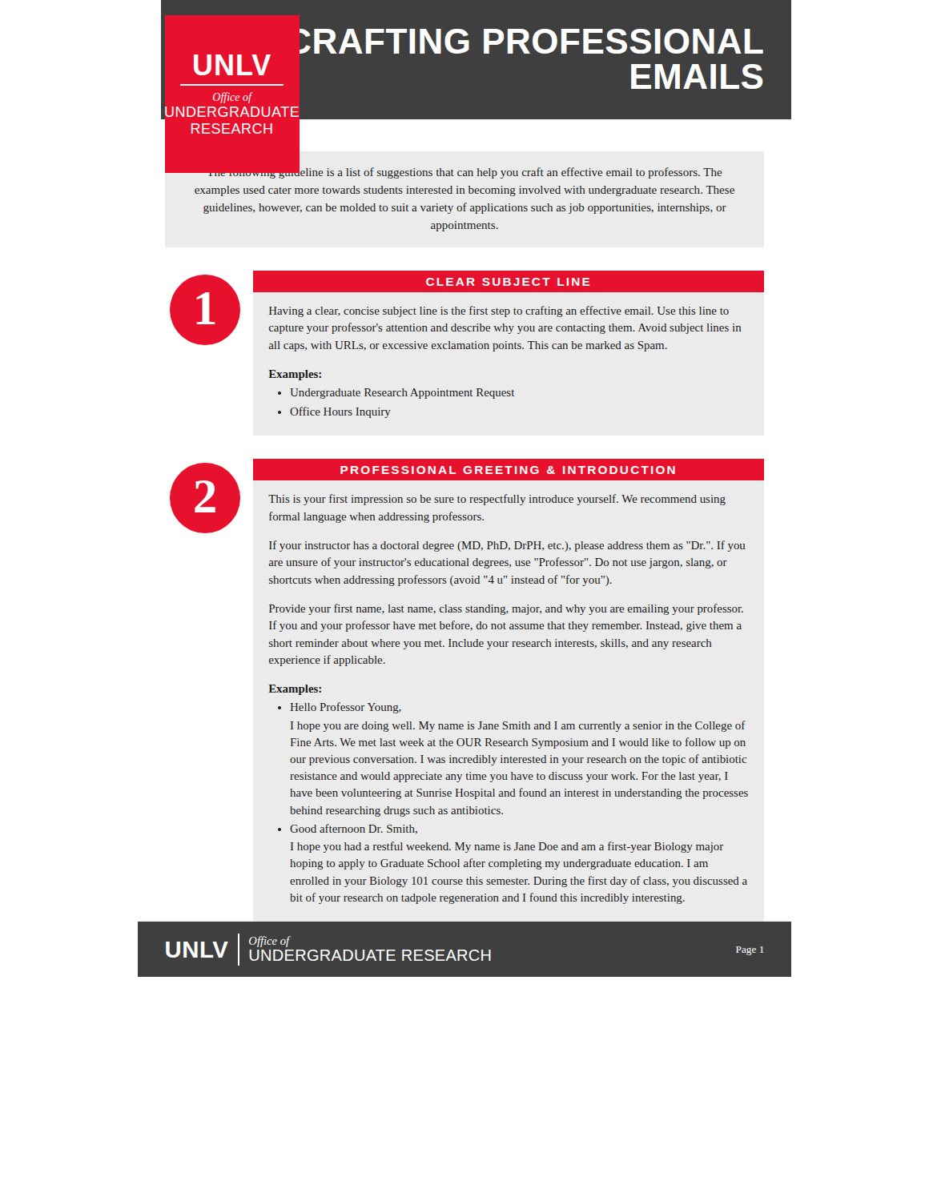CRAFTING PROFESSIONAL EMAILS
UNLV
Office of
UNDERGRADUATE
RESEARCH
The following guideline is a list of suggestions that can help you craft an effective email to professors. The examples used cater more towards students interested in becoming involved with undergraduate research. These guidelines, however, can be molded to suit a variety of applications such as job opportunities, internships, or appointments.
1
CLEAR SUBJECT LINE
Having a clear, concise subject line is the first step to crafting an effective email. Use this line to capture your professor's attention and describe why you are contacting them. Avoid subject lines in all caps, with URLs, or excessive exclamation points. This can be marked as Spam.
Examples:
Undergraduate Research Appointment Request
Office Hours Inquiry
2
PROFESSIONAL GREETING & INTRODUCTION
This is your first impression so be sure to respectfully introduce yourself. We recommend using formal language when addressing professors.
If your instructor has a doctoral degree (MD, PhD, DrPH, etc.), please address them as "Dr.". If you are unsure of your instructor's educational degrees, use "Professor". Do not use jargon, slang, or shortcuts when addressing professors (avoid "4 u" instead of "for you").
Provide your first name, last name, class standing, major, and why you are emailing your professor. If you and your professor have met before, do not assume that they remember. Instead, give them a short reminder about where you met. Include your research interests, skills, and any research experience if applicable.
Examples:
Hello Professor Young, I hope you are doing well. My name is Jane Smith and I am currently a senior in the College of Fine Arts. We met last week at the OUR Research Symposium and I would like to follow up on our previous conversation. I was incredibly interested in your research on the topic of antibiotic resistance and would appreciate any time you have to discuss your work. For the last year, I have been volunteering at Sunrise Hospital and found an interest in understanding the processes behind researching drugs such as antibiotics.
Good afternoon Dr. Smith, I hope you had a restful weekend. My name is Jane Doe and am a first-year Biology major hoping to apply to Graduate School after completing my undergraduate education. I am enrolled in your Biology 101 course this semester. During the first day of class, you discussed a bit of your research on tadpole regeneration and I found this incredibly interesting.
UNLV
Office of
UNDERGRADUATE RESEARCH
Page 1